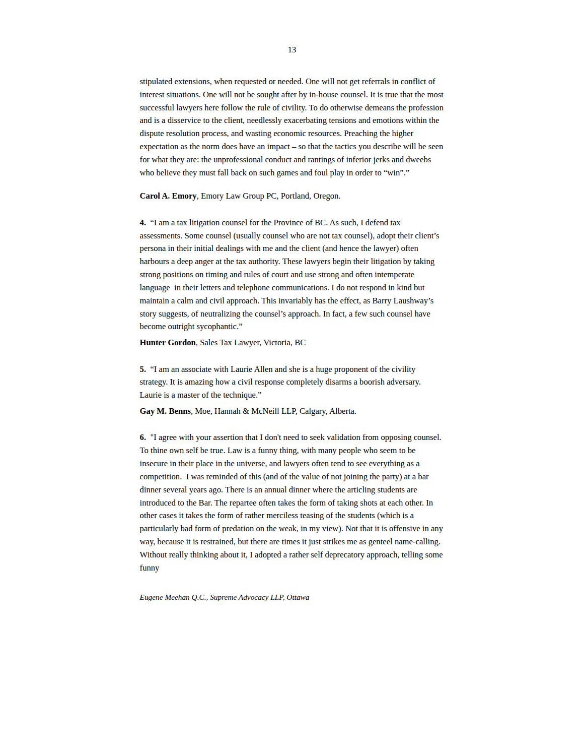13
stipulated extensions, when requested or needed. One will not get referrals in conflict of interest situations. One will not be sought after by in-house counsel. It is true that the most successful lawyers here follow the rule of civility. To do otherwise demeans the profession and is a disservice to the client, needlessly exacerbating tensions and emotions within the dispute resolution process, and wasting economic resources. Preaching the higher expectation as the norm does have an impact – so that the tactics you describe will be seen for what they are: the unprofessional conduct and rantings of inferior jerks and dweebs who believe they must fall back on such games and foul play in order to “win”.”
Carol A. Emory, Emory Law Group PC, Portland, Oregon.
4. “I am a tax litigation counsel for the Province of BC. As such, I defend tax assessments. Some counsel (usually counsel who are not tax counsel), adopt their client’s persona in their initial dealings with me and the client (and hence the lawyer) often harbours a deep anger at the tax authority. These lawyers begin their litigation by taking strong positions on timing and rules of court and use strong and often intemperate language in their letters and telephone communications. I do not respond in kind but maintain a calm and civil approach. This invariably has the effect, as Barry Laushway’s story suggests, of neutralizing the counsel’s approach. In fact, a few such counsel have become outright sycophantic.”
Hunter Gordon, Sales Tax Lawyer, Victoria, BC
5. “I am an associate with Laurie Allen and she is a huge proponent of the civility strategy. It is amazing how a civil response completely disarms a boorish adversary. Laurie is a master of the technique.”
Gay M. Benns, Moe, Hannah & McNeill LLP, Calgary, Alberta.
6. "I agree with your assertion that I don't need to seek validation from opposing counsel. To thine own self be true. Law is a funny thing, with many people who seem to be insecure in their place in the universe, and lawyers often tend to see everything as a competition. I was reminded of this (and of the value of not joining the party) at a bar dinner several years ago. There is an annual dinner where the articling students are introduced to the Bar. The repartee often takes the form of taking shots at each other. In other cases it takes the form of rather merciless teasing of the students (which is a particularly bad form of predation on the weak, in my view). Not that it is offensive in any way, because it is restrained, but there are times it just strikes me as genteel name-calling. Without really thinking about it, I adopted a rather self deprecatory approach, telling some funny
Eugene Meehan Q.C., Supreme Advocacy LLP, Ottawa